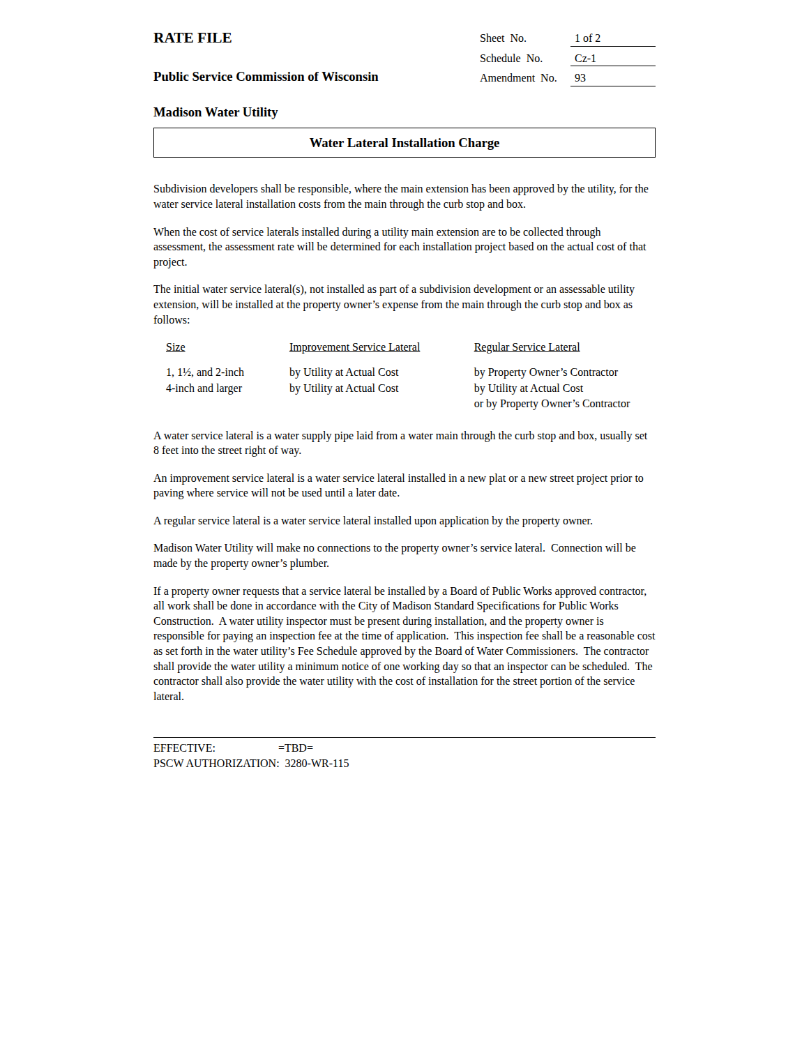RATE FILE
Public Service Commission of Wisconsin
Madison Water Utility
Sheet No. 1 of 2
Schedule No. Cz-1
Amendment No. 93
Water Lateral Installation Charge
Subdivision developers shall be responsible, where the main extension has been approved by the utility, for the water service lateral installation costs from the main through the curb stop and box.
When the cost of service laterals installed during a utility main extension are to be collected through assessment, the assessment rate will be determined for each installation project based on the actual cost of that project.
The initial water service lateral(s), not installed as part of a subdivision development or an assessable utility extension, will be installed at the property owner’s expense from the main through the curb stop and box as follows:
| Size | Improvement Service Lateral | Regular Service Lateral |
| --- | --- | --- |
| 1, 1½, and 2-inch | by Utility at Actual Cost | by Property Owner’s Contractor |
| 4-inch and larger | by Utility at Actual Cost | by Utility at Actual Cost or by Property Owner’s Contractor |
A water service lateral is a water supply pipe laid from a water main through the curb stop and box, usually set 8 feet into the street right of way.
An improvement service lateral is a water service lateral installed in a new plat or a new street project prior to paving where service will not be used until a later date.
A regular service lateral is a water service lateral installed upon application by the property owner.
Madison Water Utility will make no connections to the property owner’s service lateral. Connection will be made by the property owner’s plumber.
If a property owner requests that a service lateral be installed by a Board of Public Works approved contractor, all work shall be done in accordance with the City of Madison Standard Specifications for Public Works Construction. A water utility inspector must be present during installation, and the property owner is responsible for paying an inspection fee at the time of application. This inspection fee shall be a reasonable cost as set forth in the water utility’s Fee Schedule approved by the Board of Water Commissioners. The contractor shall provide the water utility a minimum notice of one working day so that an inspector can be scheduled. The contractor shall also provide the water utility with the cost of installation for the street portion of the service lateral.
EFFECTIVE:=TBD=
PSCW AUTHORIZATION: 3280-WR-115